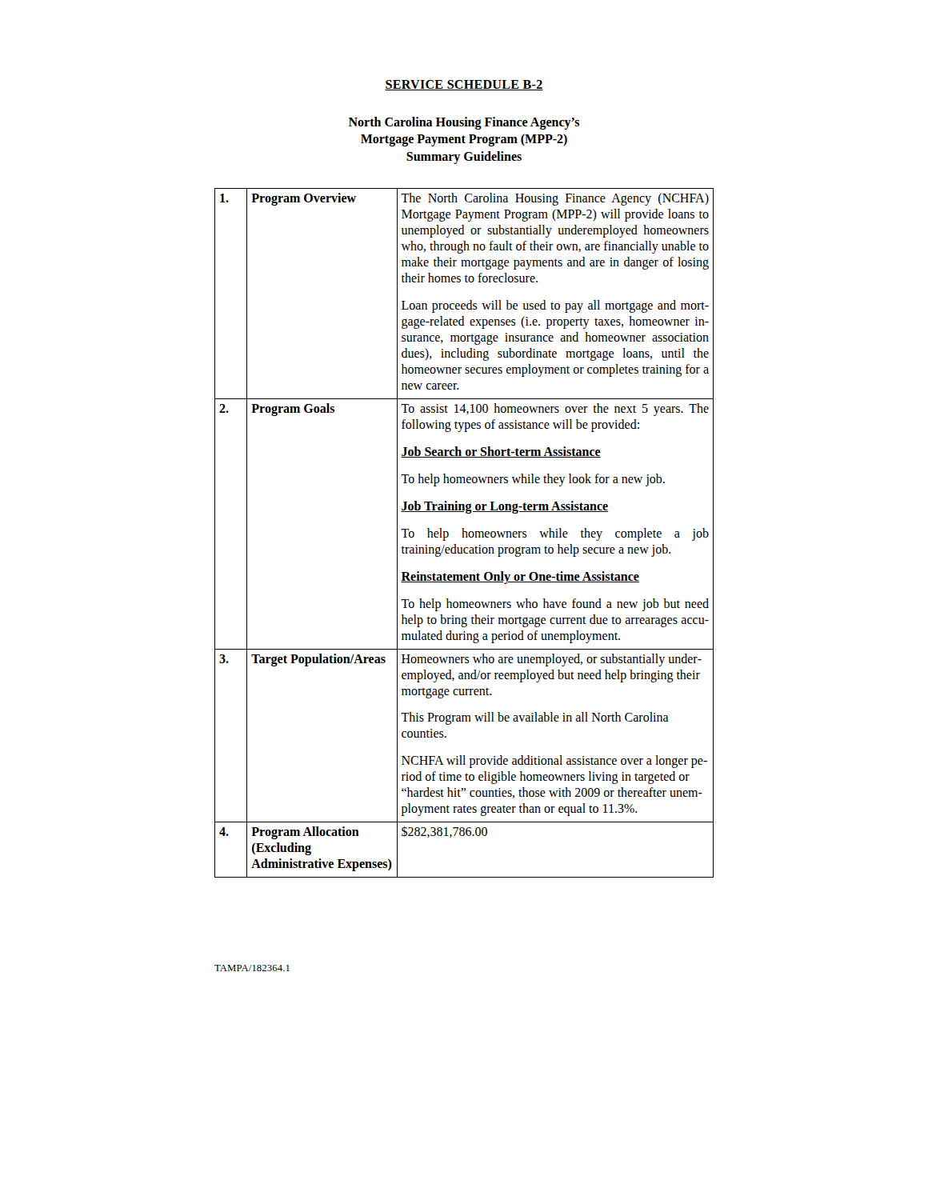SERVICE SCHEDULE B-2
North Carolina Housing Finance Agency’s
Mortgage Payment Program (MPP-2)
Summary Guidelines
| 1. | Program Overview | The North Carolina Housing Finance Agency (NCHFA) Mortgage Payment Program (MPP-2) will provide loans to unemployed or substantially underemployed homeowners who, through no fault of their own, are financially unable to make their mortgage payments and are in danger of losing their homes to foreclosure. Loan proceeds will be used to pay all mortgage and mortgage-related expenses (i.e. property taxes, homeowner insurance, mortgage insurance and homeowner association dues), including subordinate mortgage loans, until the homeowner secures employment or completes training for a new career. |
| 2. | Program Goals | To assist 14,100 homeowners over the next 5 years. The following types of assistance will be provided: Job Search or Short-term Assistance To help homeowners while they look for a new job. Job Training or Long-term Assistance To help homeowners while they complete a job training/education program to help secure a new job. Reinstatement Only or One-time Assistance To help homeowners who have found a new job but need help to bring their mortgage current due to arrearages accumulated during a period of unemployment. |
| 3. | Target Population/Areas | Homeowners who are unemployed, or substantially underemployed, and/or reemployed but need help bringing their mortgage current. This Program will be available in all North Carolina counties. NCHFA will provide additional assistance over a longer period of time to eligible homeowners living in targeted or “hardest hit” counties, those with 2009 or thereafter unemployment rates greater than or equal to 11.3%. |
| 4. | Program Allocation (Excluding Administrative Expenses) | $282,381,786.00 |
TAMPA/182364.1